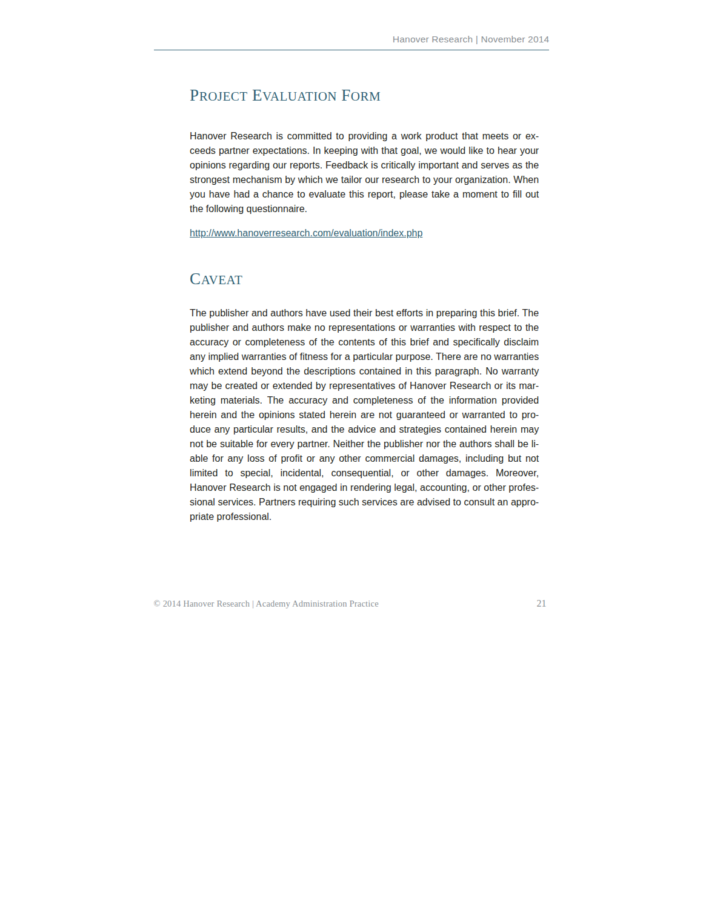Hanover Research | November 2014
PROJECT EVALUATION FORM
Hanover Research is committed to providing a work product that meets or exceeds partner expectations. In keeping with that goal, we would like to hear your opinions regarding our reports. Feedback is critically important and serves as the strongest mechanism by which we tailor our research to your organization. When you have had a chance to evaluate this report, please take a moment to fill out the following questionnaire.
http://www.hanoverresearch.com/evaluation/index.php
CAVEAT
The publisher and authors have used their best efforts in preparing this brief. The publisher and authors make no representations or warranties with respect to the accuracy or completeness of the contents of this brief and specifically disclaim any implied warranties of fitness for a particular purpose. There are no warranties which extend beyond the descriptions contained in this paragraph. No warranty may be created or extended by representatives of Hanover Research or its marketing materials. The accuracy and completeness of the information provided herein and the opinions stated herein are not guaranteed or warranted to produce any particular results, and the advice and strategies contained herein may not be suitable for every partner. Neither the publisher nor the authors shall be liable for any loss of profit or any other commercial damages, including but not limited to special, incidental, consequential, or other damages. Moreover, Hanover Research is not engaged in rendering legal, accounting, or other professional services. Partners requiring such services are advised to consult an appropriate professional.
© 2014 Hanover Research | Academy Administration Practice
21